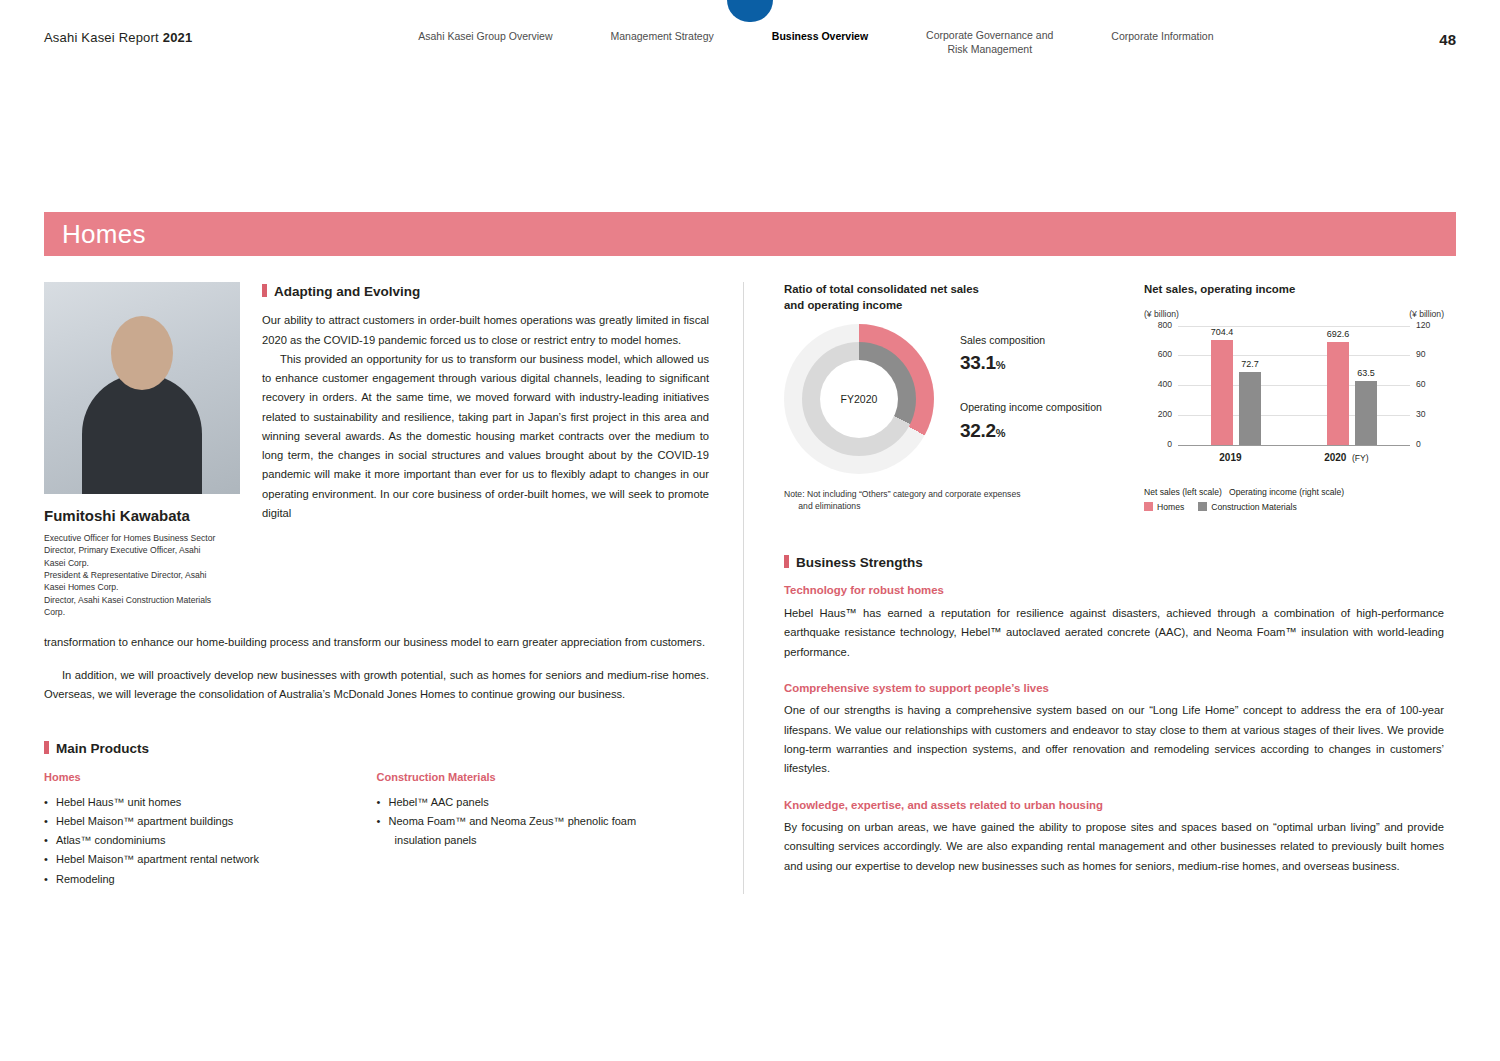Asahi Kasei Report 2021
Asahi Kasei Group Overview Management Strategy Business Overview Corporate Governance and
Risk Management Corporate Information
48
Homes
Fumitoshi Kawabata
Executive Officer for Homes Business Sector
Director, Primary Executive Officer, Asahi
Kasei Corp.
President & Representative Director, Asahi
Kasei Homes Corp.
Director, Asahi Kasei Construction Materials
Corp.
Adapting and Evolving
Our ability to attract customers in order-built homes operations was greatly limited in fiscal 2020 as the COVID-19 pandemic forced us to close or restrict entry to model homes.
This provided an opportunity for us to transform our business model, which allowed us to enhance customer engagement through various digital channels, leading to significant recovery in orders. At the same time, we moved forward with industry-leading initiatives related to sustainability and resilience, taking part in Japan’s first project in this area and winning several awards. As the domestic housing market contracts over the medium to long term, the changes in social structures and values brought about by the COVID-19 pandemic will make it more important than ever for us to flexibly adapt to changes in our operating environment. In our core business of order-built homes, we will seek to promote digital
transformation to enhance our home-building process and transform our business model to earn greater appreciation from customers.
In addition, we will proactively develop new businesses with growth potential, such as homes for seniors and medium-rise homes. Overseas, we will leverage the consolidation of Australia’s McDonald Jones Homes to continue growing our business.
Main Products
Homes
Hebel Haus™ unit homes
Hebel Maison™ apartment buildings
Atlas™ condominiums
Hebel Maison™ apartment rental network
Remodeling
Construction Materials
Hebel™ AAC panels
Neoma Foam™ and Neoma Zeus™ phenolic foam
insulation panels
Ratio of total consolidated net sales
and operating income
FY2020
Sales composition
33.1%
Operating income composition
32.2%
Note: Not including “Others” category and corporate expenses
and eliminations
Net sales, operating income
(¥ billion) (¥ billion)
800
600
400
200
0
120
90
60
30
0
704.4
72.7
692.6
63.5
2019 2020 (FY)
Net sales (left scale) Operating income (right scale)
Homes Construction Materials
Business Strengths
Technology for robust homes
Hebel Haus™ has earned a reputation for resilience against disasters, achieved through a combination of high-performance earthquake resistance technology, Hebel™ autoclaved aerated concrete (AAC), and Neoma Foam™ insulation with world-leading performance.
Comprehensive system to support people’s lives
One of our strengths is having a comprehensive system based on our “Long Life Home” concept to address the era of 100-year lifespans. We value our relationships with customers and endeavor to stay close to them at various stages of their lives. We provide long-term warranties and inspection systems, and offer renovation and remodeling services according to changes in customers’ lifestyles.
Knowledge, expertise, and assets related to urban housing
By focusing on urban areas, we have gained the ability to propose sites and spaces based on “optimal urban living” and provide consulting services accordingly. We are also expanding rental management and other businesses related to previously built homes and using our expertise to develop new businesses such as homes for seniors, medium-rise homes, and overseas business.